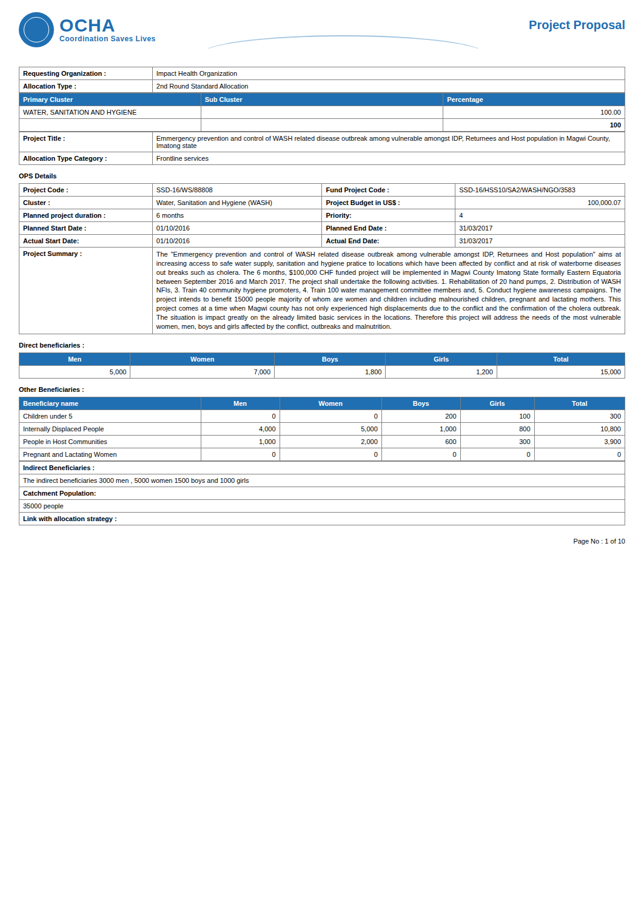OCHA
Coordination Saves Lives
Project Proposal
| Requesting Organization : | Impact Health Organization |
| Allocation Type : | 2nd Round Standard Allocation |
| Primary Cluster | Sub Cluster | Percentage |
| --- | --- | --- |
| WATER, SANITATION AND HYGIENE | | 100.00 |
| | | 100 |
| Project Title : | Emmergency prevention and control of WASH related disease outbreak among vulnerable amongst IDP, Returnees and Host population in Magwi County, Imatong state |
| Allocation Type Category : | Frontline services |
OPS Details
| Project Code : | SSD-16/WS/88808 | Fund Project Code : | SSD-16/HSS10/SA2/WASH/NGO/3583 |
| Cluster : | Water, Sanitation and Hygiene (WASH) | Project Budget in US$ : | 100,000.07 |
| Planned project duration : | 6 months | Priority: | 4 |
| Planned Start Date : | 01/10/2016 | Planned End Date : | 31/03/2017 |
| Actual Start Date: | 01/10/2016 | Actual End Date: | 31/03/2017 |
| Project Summary : | The "Emmergency prevention and control of WASH related disease outbreak among vulnerable amongst IDP, Returnees and Host population" aims at increasing access to safe water supply, sanitation and hygiene pratice to locations which have been affected by conflict and at risk of waterborne diseases out breaks such as cholera. The 6 months, $100,000 CHF funded project will be implemented in Magwi County Imatong State formally Eastern Equatoria between September 2016 and March 2017. The project shall undertake the following activities. 1. Rehabilitation of 20 hand pumps, 2. Distribution of WASH NFIs, 3. Train 40 community hygiene promoters, 4. Train 100 water management committee members and, 5. Conduct hygiene awareness campaigns. The project intends to benefit 15000 people majority of whom are women and children including malnourished children, pregnant and lactating mothers. This project comes at a time when Magwi county has not only experienced high displacements due to the conflict and the confirmation of the cholera outbreak. The situation is impact greatly on the already limited basic services in the locations. Therefore this project will address the needs of the most vulnerable women, men, boys and girls affected by the conflict, outbreaks and malnutrition. |
Direct beneficiaries :
| Men | Women | Boys | Girls | Total |
| --- | --- | --- | --- | --- |
| 5,000 | 7,000 | 1,800 | 1,200 | 15,000 |
Other Beneficiaries :
| Beneficiary name | Men | Women | Boys | Girls | Total |
| --- | --- | --- | --- | --- | --- |
| Children under 5 | 0 | 0 | 200 | 100 | 300 |
| Internally Displaced People | 4,000 | 5,000 | 1,000 | 800 | 10,800 |
| People in Host Communities | 1,000 | 2,000 | 600 | 300 | 3,900 |
| Pregnant and Lactating Women | 0 | 0 | 0 | 0 | 0 |
| Indirect Beneficiaries : |
| The indirect beneficiaries 3000 men , 5000 women 1500 boys and 1000 girls |
| Catchment Population: |
| 35000 people |
| Link with allocation strategy : |
Page No : 1 of 10